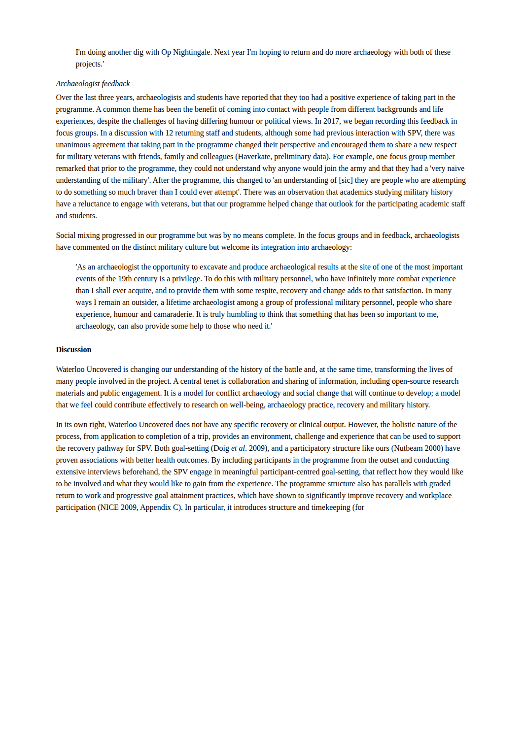I'm doing another dig with Op Nightingale. Next year I'm hoping to return and do more archaeology with both of these projects.'
Archaeologist feedback
Over the last three years, archaeologists and students have reported that they too had a positive experience of taking part in the programme. A common theme has been the benefit of coming into contact with people from different backgrounds and life experiences, despite the challenges of having differing humour or political views. In 2017, we began recording this feedback in focus groups. In a discussion with 12 returning staff and students, although some had previous interaction with SPV, there was unanimous agreement that taking part in the programme changed their perspective and encouraged them to share a new respect for military veterans with friends, family and colleagues (Haverkate, preliminary data). For example, one focus group member remarked that prior to the programme, they could not understand why anyone would join the army and that they had a 'very naive understanding of the military'. After the programme, this changed to 'an understanding of [sic] they are people who are attempting to do something so much braver than I could ever attempt'. There was an observation that academics studying military history have a reluctance to engage with veterans, but that our programme helped change that outlook for the participating academic staff and students.
Social mixing progressed in our programme but was by no means complete. In the focus groups and in feedback, archaeologists have commented on the distinct military culture but welcome its integration into archaeology:
'As an archaeologist the opportunity to excavate and produce archaeological results at the site of one of the most important events of the 19th century is a privilege. To do this with military personnel, who have infinitely more combat experience than I shall ever acquire, and to provide them with some respite, recovery and change adds to that satisfaction. In many ways I remain an outsider, a lifetime archaeologist among a group of professional military personnel, people who share experience, humour and camaraderie. It is truly humbling to think that something that has been so important to me, archaeology, can also provide some help to those who need it.'
Discussion
Waterloo Uncovered is changing our understanding of the history of the battle and, at the same time, transforming the lives of many people involved in the project. A central tenet is collaboration and sharing of information, including open-source research materials and public engagement. It is a model for conflict archaeology and social change that will continue to develop; a model that we feel could contribute effectively to research on well-being, archaeology practice, recovery and military history.
In its own right, Waterloo Uncovered does not have any specific recovery or clinical output. However, the holistic nature of the process, from application to completion of a trip, provides an environment, challenge and experience that can be used to support the recovery pathway for SPV. Both goal-setting (Doig et al. 2009), and a participatory structure like ours (Nutbeam 2000) have proven associations with better health outcomes. By including participants in the programme from the outset and conducting extensive interviews beforehand, the SPV engage in meaningful participant-centred goal-setting, that reflect how they would like to be involved and what they would like to gain from the experience. The programme structure also has parallels with graded return to work and progressive goal attainment practices, which have shown to significantly improve recovery and workplace participation (NICE 2009, Appendix C). In particular, it introduces structure and timekeeping (for